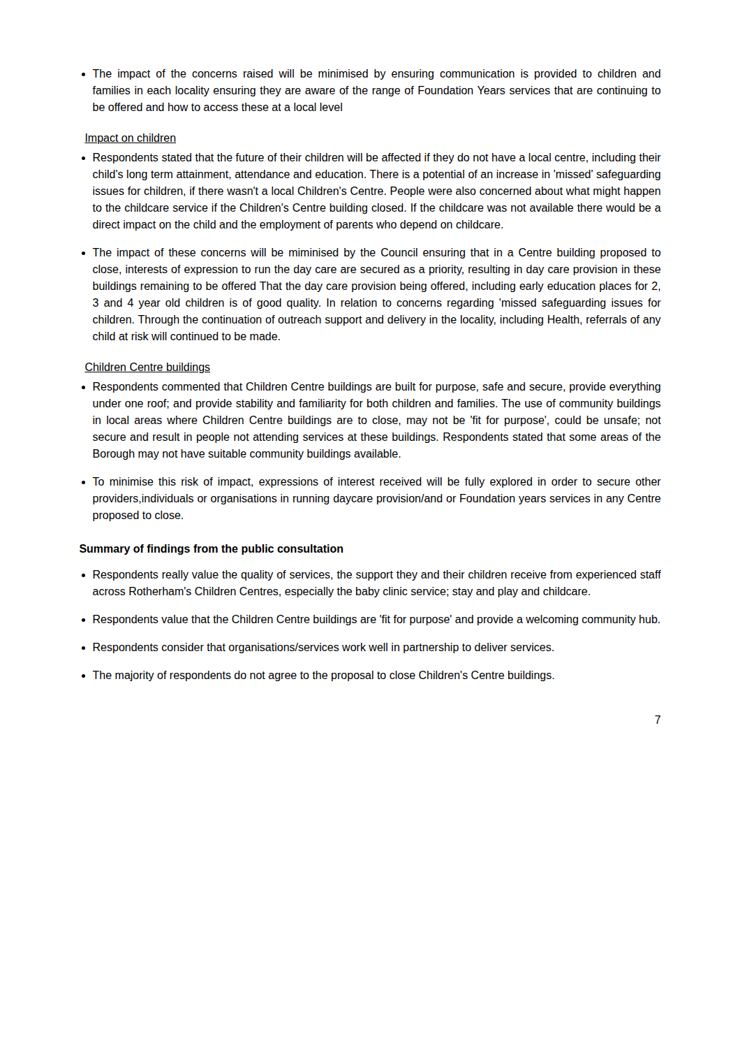The impact of the concerns raised will be minimised by ensuring communication is provided to children and families in each locality ensuring they are aware of the range of Foundation Years services that are continuing to be offered and how to access these at a local level
Impact on children
Respondents stated that the future of their children will be affected if they do not have a local centre, including their child's long term attainment, attendance and education. There is a potential of an increase in 'missed' safeguarding issues for children, if there wasn't a local Children's Centre. People were also concerned about what might happen to the childcare service if the Children's Centre building closed. If the childcare was not available there would be a direct impact on the child and the employment of parents who depend on childcare.
The impact of these concerns will be miminised by the Council ensuring that in a Centre building proposed to close, interests of expression to run the day care are secured as a priority, resulting in day care provision in these buildings remaining to be offered That the day care provision being offered, including early education places for 2, 3 and 4 year old children is of good quality. In relation to concerns regarding 'missed safeguarding issues for children. Through the continuation of outreach support and delivery in the locality, including Health, referrals of any child at risk will continued to be made.
Children Centre buildings
Respondents commented that Children Centre buildings are built for purpose, safe and secure, provide everything under one roof; and provide stability and familiarity for both children and families. The use of community buildings in local areas where Children Centre buildings are to close, may not be 'fit for purpose', could be unsafe; not secure and result in people not attending services at these buildings. Respondents stated that some areas of the Borough may not have suitable community buildings available.
To minimise this risk of impact, expressions of interest received will be fully explored in order to secure other providers,individuals or organisations in running daycare provision/and or Foundation years services in any Centre proposed to close.
Summary of findings from the public consultation
Respondents really value the quality of services, the support they and their children receive from experienced staff across Rotherham's Children Centres, especially the baby clinic service; stay and play and childcare.
Respondents value that the Children Centre buildings are 'fit for purpose' and provide a welcoming community hub.
Respondents consider that organisations/services work well in partnership to deliver services.
The majority of respondents do not agree to the proposal to close Children's Centre buildings.
7